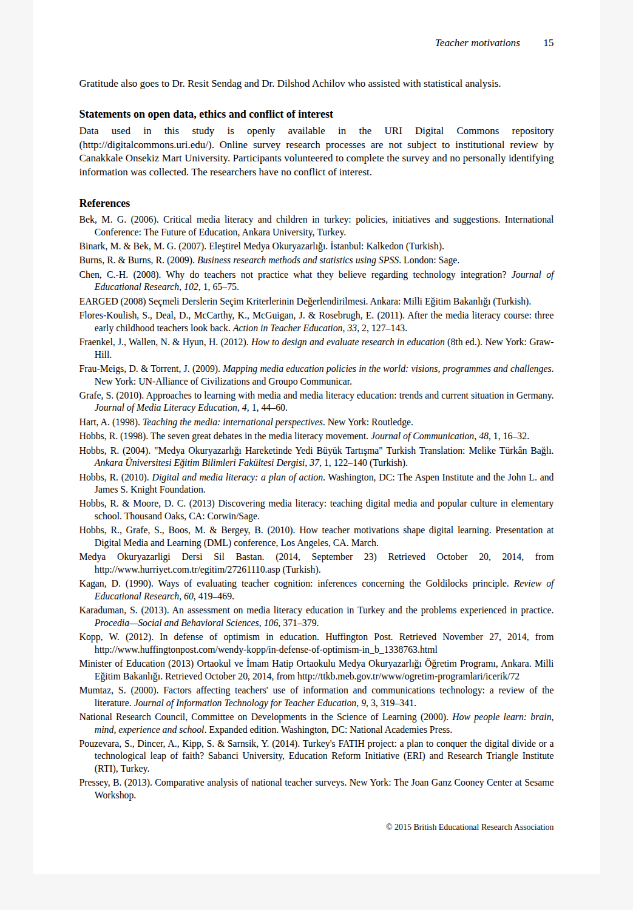Teacher motivations 15
Gratitude also goes to Dr. Resit Sendag and Dr. Dilshod Achilov who assisted with statistical analysis.
Statements on open data, ethics and conflict of interest
Data used in this study is openly available in the URI Digital Commons repository (http://digitalcommons.uri.edu/). Online survey research processes are not subject to institutional review by Canakkale Onsekiz Mart University. Participants volunteered to complete the survey and no personally identifying information was collected. The researchers have no conflict of interest.
References
Bek, M. G. (2006). Critical media literacy and children in turkey: policies, initiatives and suggestions. International Conference: The Future of Education, Ankara University, Turkey.
Binark, M. & Bek, M. G. (2007). Eleştirel Medya Okuryazarlığı. İstanbul: Kalkedon (Turkish).
Burns, R. & Burns, R. (2009). Business research methods and statistics using SPSS. London: Sage.
Chen, C.-H. (2008). Why do teachers not practice what they believe regarding technology integration? Journal of Educational Research, 102, 1, 65–75.
EARGED (2008) Seçmeli Derslerin Seçim Kriterlerinin Değerlendirilmesi. Ankara: Milli Eğitim Bakanlığı (Turkish).
Flores-Koulish, S., Deal, D., McCarthy, K., McGuigan, J. & Rosebrugh, E. (2011). After the media literacy course: three early childhood teachers look back. Action in Teacher Education, 33, 2, 127–143.
Fraenkel, J., Wallen, N. & Hyun, H. (2012). How to design and evaluate research in education (8th ed.). New York: Graw-Hill.
Frau-Meigs, D. & Torrent, J. (2009). Mapping media education policies in the world: visions, programmes and challenges. New York: UN-Alliance of Civilizations and Groupo Communicar.
Grafe, S. (2010). Approaches to learning with media and media literacy education: trends and current situation in Germany. Journal of Media Literacy Education, 4, 1, 44–60.
Hart, A. (1998). Teaching the media: international perspectives. New York: Routledge.
Hobbs, R. (1998). The seven great debates in the media literacy movement. Journal of Communication, 48, 1, 16–32.
Hobbs, R. (2004). "Medya Okuryazarlığı Hareketinde Yedi Büyük Tartışma" Turkish Translation: Melike Türkân Bağlı. Ankara Üniversitesi Eğitim Bilimleri Fakültesi Dergisi, 37, 1, 122–140 (Turkish).
Hobbs, R. (2010). Digital and media literacy: a plan of action. Washington, DC: The Aspen Institute and the John L. and James S. Knight Foundation.
Hobbs, R. & Moore, D. C. (2013) Discovering media literacy: teaching digital media and popular culture in elementary school. Thousand Oaks, CA: Corwin/Sage.
Hobbs, R., Grafe, S., Boos, M. & Bergey, B. (2010). How teacher motivations shape digital learning. Presentation at Digital Media and Learning (DML) conference, Los Angeles, CA. March.
Medya Okuryazarligi Dersi Sil Bastan. (2014, September 23) Retrieved October 20, 2014, from http://www.hurriyet.com.tr/egitim/27261110.asp (Turkish).
Kagan, D. (1990). Ways of evaluating teacher cognition: inferences concerning the Goldilocks principle. Review of Educational Research, 60, 419–469.
Karaduman, S. (2013). An assessment on media literacy education in Turkey and the problems experienced in practice. Procedia—Social and Behavioral Sciences, 106, 371–379.
Kopp, W. (2012). In defense of optimism in education. Huffington Post. Retrieved November 27, 2014, from http://www.huffingtonpost.com/wendy-kopp/in-defense-of-optimism-in_b_1338763.html
Minister of Education (2013) Ortaokul ve İmam Hatip Ortaokulu Medya Okuryazarlığı Öğretim Programı, Ankara. Milli Eğitim Bakanlığı. Retrieved October 20, 2014, from http://ttkb.meb.gov.tr/www/ogretim-programlari/icerik/72
Mumtaz, S. (2000). Factors affecting teachers' use of information and communications technology: a review of the literature. Journal of Information Technology for Teacher Education, 9, 3, 319–341.
National Research Council, Committee on Developments in the Science of Learning (2000). How people learn: brain, mind, experience and school. Expanded edition. Washington, DC: National Academies Press.
Pouzevara, S., Dincer, A., Kipp, S. & Sarnsik, Y. (2014). Turkey's FATIH project: a plan to conquer the digital divide or a technological leap of faith? Sabanci University, Education Reform Initiative (ERI) and Research Triangle Institute (RTI), Turkey.
Pressey, B. (2013). Comparative analysis of national teacher surveys. New York: The Joan Ganz Cooney Center at Sesame Workshop.
© 2015 British Educational Research Association